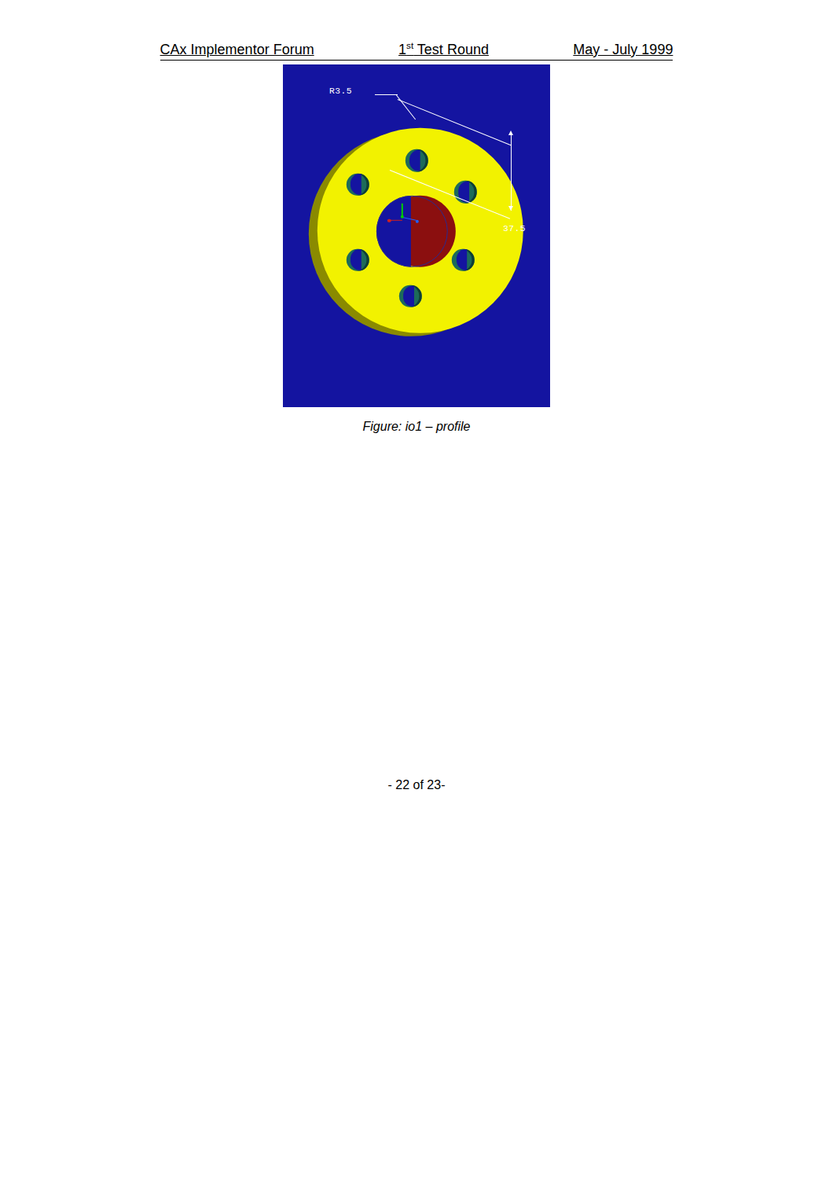CAx Implementor Forum 1st Test Round May - July 1999
R3.5
37.5
Figure: io1 – profile
- 22 of 23-